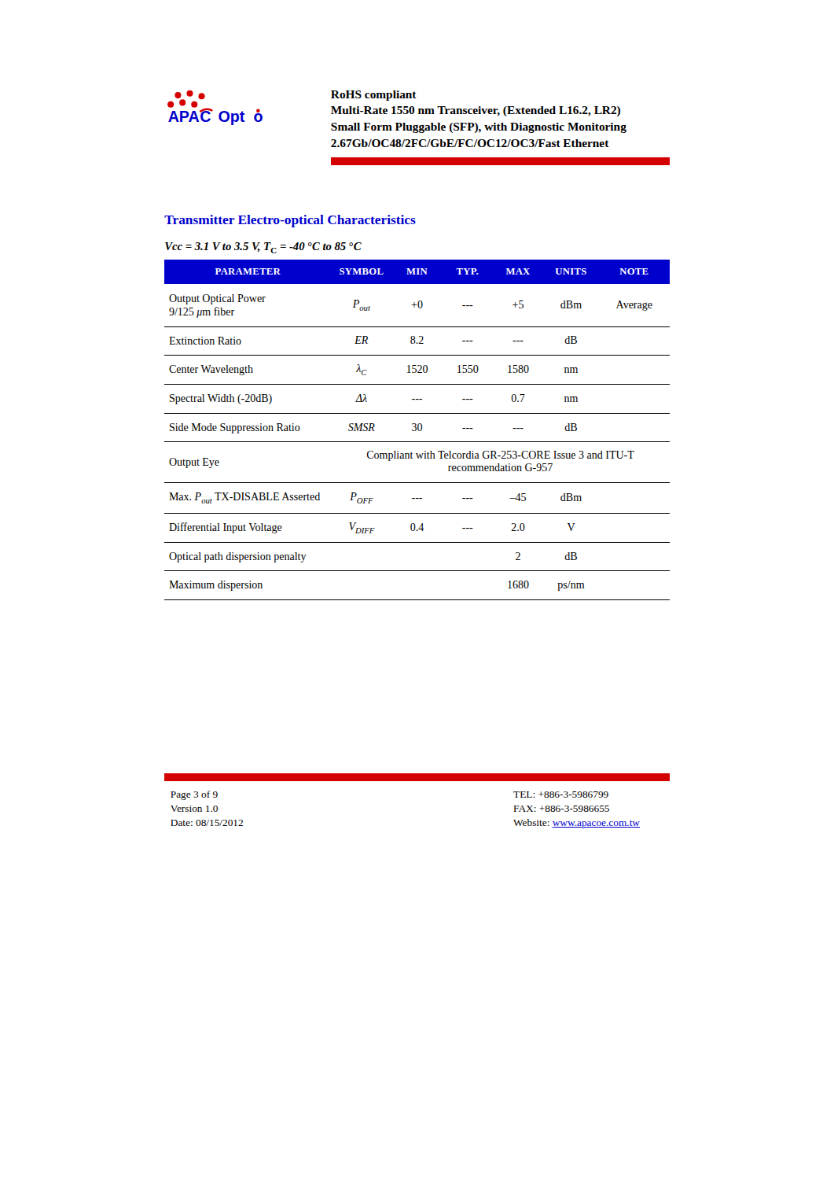APA C Opt o
RoHS compliant
Multi-Rate 1550 nm Transceiver, (Extended L16.2, LR2)
Small Form Pluggable (SFP), with Diagnostic Monitoring
2.67Gb/OC48/2FC/GbE/FC/OC12/OC3/Fast Ethernet
Transmitter Electro-optical Characteristics
Vcc = 3.1 V to 3.5 V, TC = -40 °C to 85 °C
| PARAMETER | SYMBOL | MIN | TYP. | MAX | UNITS | NOTE |
| --- | --- | --- | --- | --- | --- | --- |
| Output Optical Power 9/125 μ m fiber | P out | +0 | --- | +5 | dBm | Average |
| Extinction Ratio | ER | 8.2 | --- | --- | dB | |
| Center Wavelength | λ C | 1520 | 1550 | 1580 | nm | |
| Spectral Width (-20dB) | Δλ | --- | --- | 0.7 | nm | |
| Side Mode Suppression Ratio | SMSR | 30 | --- | --- | dB | |
| Output Eye | Compliant with Telcordia GR-253-CORE Issue 3 and ITU-T recommendation G-957 |
| Max. P out TX-DISABLE Asserted | P OFF | --- | --- | –45 | dBm | |
| Differential Input Voltage | V DIFF | 0.4 | --- | 2.0 | V | |
| Optical path dispersion penalty | | | | 2 | dB | |
| Maximum dispersion | | | | 1680 | ps/nm | |
Page 3 of 9
Version 1.0
Date: 08/15/2012
TEL: +886-3-5986799
FAX: +886-3-5986655
Website: www.apacoe.com.tw